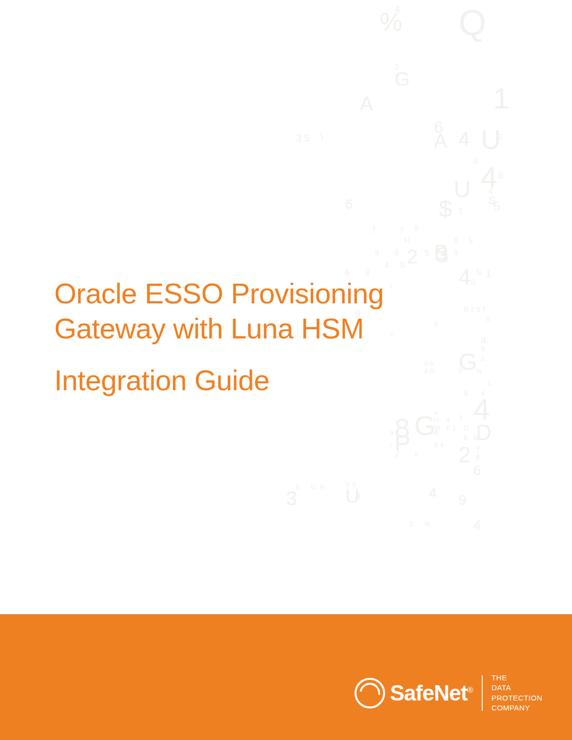% 4 Q G 3 1 A 6 A 4 U 2 3 5 \ 5 4 6 U 4 S 6 . $ 1 5 ! 7 9 H B 6 5 9 9 2 S 3 9 4 S 6 8 4 S 1 0 \ R 7 5 T S 9 6 Y 4 G B 6 9 A 4 R 5 % L 9 4 4 8 G + H 4 3 W F 1 D D 9 A P 6 9 5 4 I 2 T V F 6 6 6 G H V 3 3 U 3 4 9 2 % 4
Oracle ESSO Provisioning Gateway with Luna HSM
Integration Guide
SafeNet®
The
Data
Protection
Company